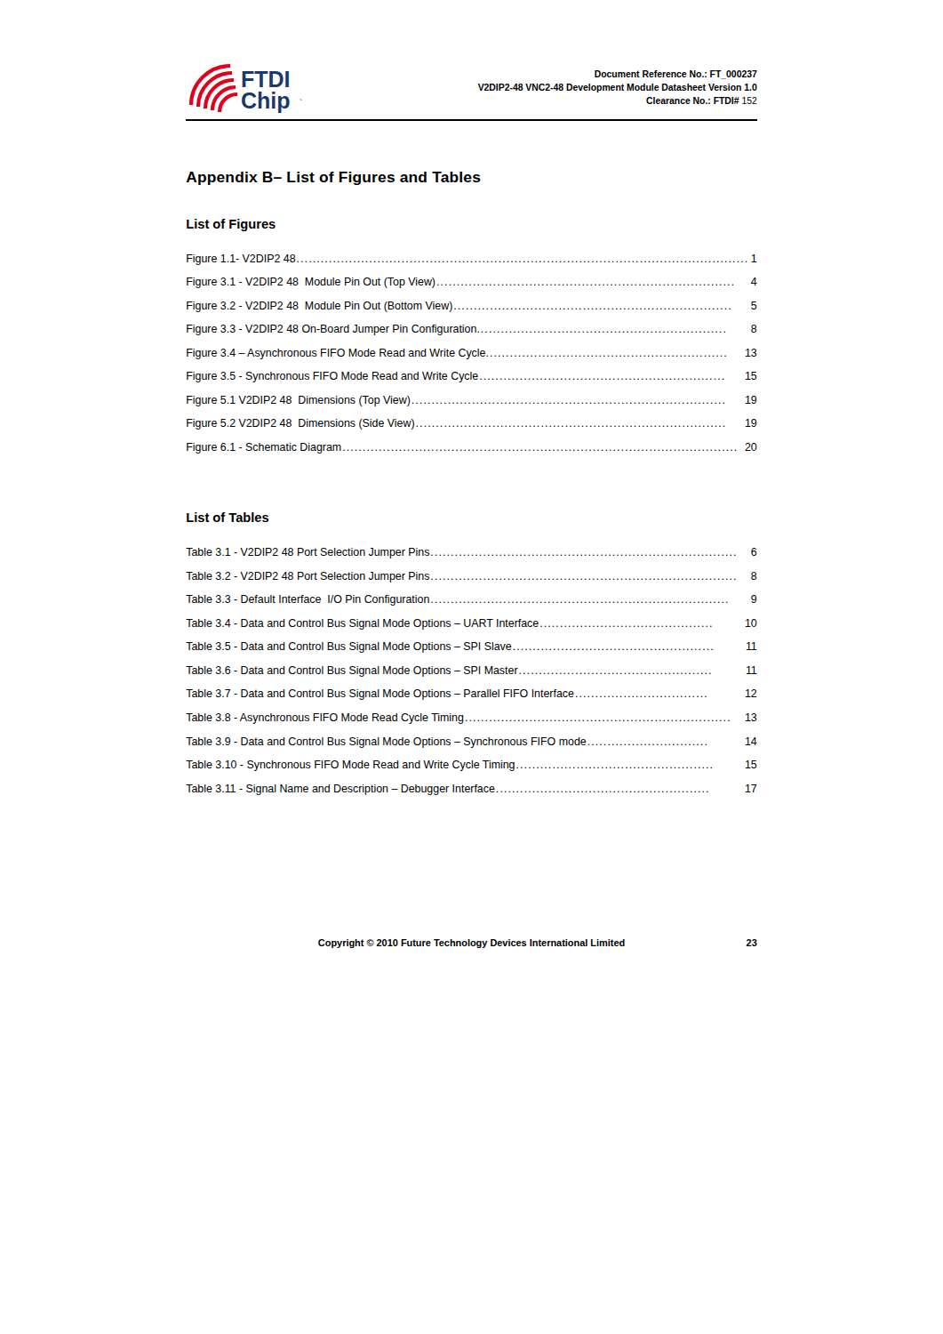FTDI Chip `
Document Reference No.: FT_000237
V2DIP2-48 VNC2-48 Development Module Datasheet Version 1.0
Clearance No.: FTDI# 152
Appendix B– List of Figures and Tables
List of Figures
Figure 1.1- V2DIP2 48.................................................................................................................. 1
Figure 3.1 - V2DIP2 48 Module Pin Out (Top View).......................................................................... 4
Figure 3.2 - V2DIP2 48 Module Pin Out (Bottom View)..................................................................... 5
Figure 3.3 - V2DIP2 48 On-Board Jumper Pin Configuration.............................................................. 8
Figure 3.4 – Asynchronous FIFO Mode Read and Write Cycle............................................................ 13
Figure 3.5 - Synchronous FIFO Mode Read and Write Cycle............................................................. 15
Figure 5.1 V2DIP2 48 Dimensions (Top View).............................................................................. 19
Figure 5.2 V2DIP2 48 Dimensions (Side View)............................................................................. 19
Figure 6.1 - Schematic Diagram.................................................................................................. 20
List of Tables
Table 3.1 - V2DIP2 48 Port Selection Jumper Pins............................................................................ 6
Table 3.2 - V2DIP2 48 Port Selection Jumper Pins............................................................................ 8
Table 3.3 - Default Interface I/O Pin Configuration.......................................................................... 9
Table 3.4 - Data and Control Bus Signal Mode Options – UART Interface........................................... 10
Table 3.5 - Data and Control Bus Signal Mode Options – SPI Slave.................................................. 11
Table 3.6 - Data and Control Bus Signal Mode Options – SPI Master................................................ 11
Table 3.7 - Data and Control Bus Signal Mode Options – Parallel FIFO Interface................................. 12
Table 3.8 - Asynchronous FIFO Mode Read Cycle Timing.................................................................. 13
Table 3.9 - Data and Control Bus Signal Mode Options – Synchronous FIFO mode.............................. 14
Table 3.10 - Synchronous FIFO Mode Read and Write Cycle Timing................................................. 15
Table 3.11 - Signal Name and Description – Debugger Interface..................................................... 17
Copyright © 2010 Future Technology Devices International Limited
23